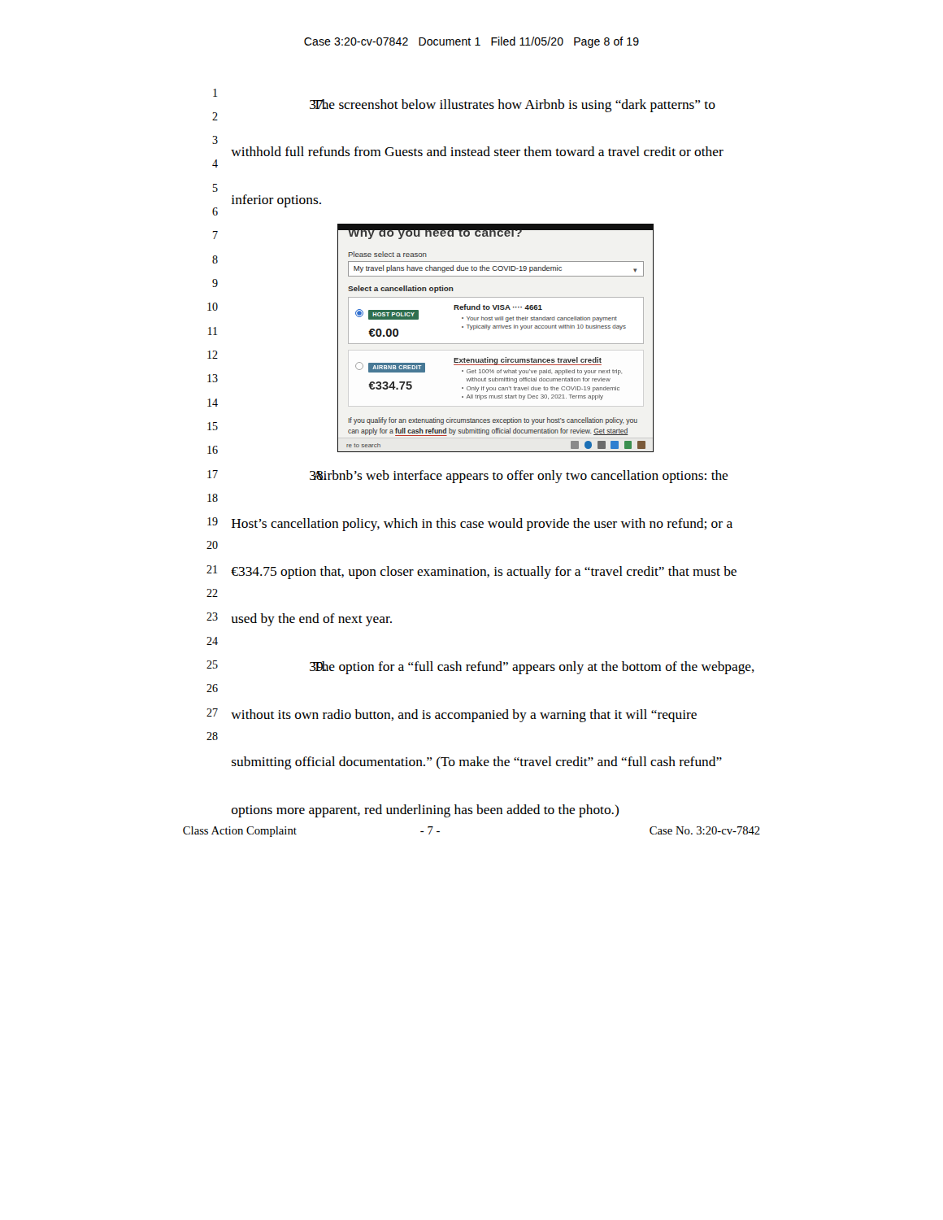Case 3:20-cv-07842 Document 1 Filed 11/05/20 Page 8 of 19
1
2
3
4
5
6
7
8
9
10
11
12
13
14
15
16
17
18
19
20
21
22
23
24
25
26
27
28
37. The screenshot below illustrates how Airbnb is using “dark patterns” to withhold full refunds from Guests and instead steer them toward a travel credit or other inferior options.
Why do you need to cancel?
Please select a reason
My travel plans have changed due to the COVID-19 pandemic▾
Select a cancellation option
Host Policy
€0.00
Refund to VISA ···· 4661
Your host will get their standard cancellation payment
Typically arrives in your account within 10 business days
Airbnb Credit
€334.75
Extenuating circumstances travel credit
Get 100% of what you’ve paid, applied to your next trip, without submitting official documentation for review
Only if you can’t travel due to the COVID-19 pandemic
All trips must start by Dec 30, 2021. Terms apply
If you qualify for an extenuating circumstances exception to your host’s cancellation policy, you can apply for a full cash refund by submitting official documentation for review. Get started
re to search
38. Airbnb’s web interface appears to offer only two cancellation options: the Host’s cancellation policy, which in this case would provide the user with no refund; or a €334.75 option that, upon closer examination, is actually for a “travel credit” that must be used by the end of next year.
39. The option for a “full cash refund” appears only at the bottom of the webpage, without its own radio button, and is accompanied by a warning that it will “require submitting official documentation.” (To make the “travel credit” and “full cash refund” options more apparent, red underlining has been added to the photo.)
Class Action Complaint - 7 - Case No. 3:20-cv-7842